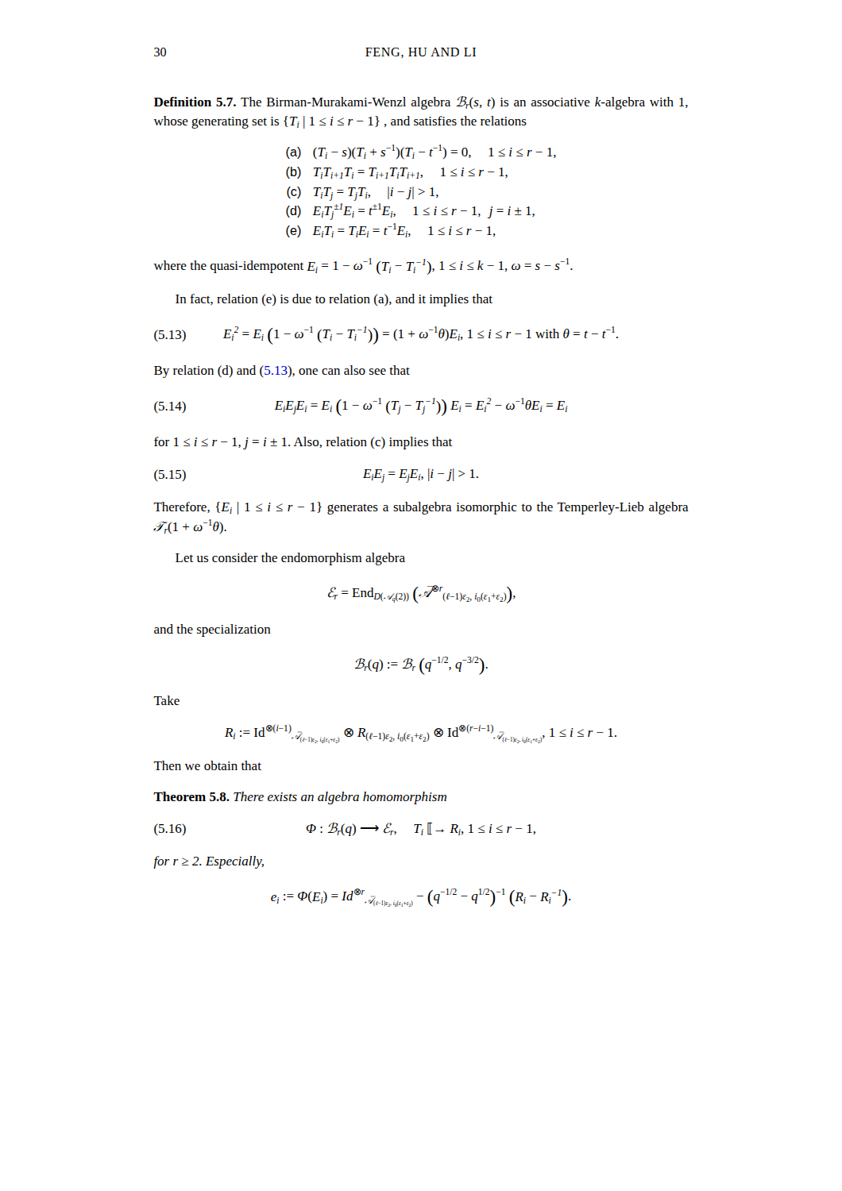30 FENG, HU AND LI
Definition 5.7. The Birman-Murakami-Wenzl algebra ℬr(s, t) is an associative k-algebra with 1, whose generating set is {Ti | 1 ≤ i ≤ r − 1} , and satisfies the relations
(a)
(Ti − s)(Ti + s−1)(Ti − t−1) = 0, 1 ≤ i ≤ r − 1,
(b)
TiTi+1Ti = Ti+1TiTi+1, 1 ≤ i ≤ r − 1,
(c)
TiTj = TjTi, |i − j| > 1,
(d)
EiTj±1Ei = t±1Ei, 1 ≤ i ≤ r − 1, j = i ± 1,
(e)
EiTi = TiEi = t−1Ei, 1 ≤ i ≤ r − 1,
where the quasi-idempotent Ei = 1 − ω−1 (Ti − Ti−1), 1 ≤ i ≤ k − 1, ω = s − s−1.
In fact, relation (e) is due to relation (a), and it implies that
(5.13) Ei2 = Ei (1 − ω−1 (Ti − Ti−1)) = (1 + ω−1θ)Ei, 1 ≤ i ≤ r − 1 with θ = t − t−1.
By relation (d) and (5.13), one can also see that
(5.14) EiEjEi = Ei (1 − ω−1 (Tj − Tj−1)) Ei = Ei2 − ω−1θEi = Ei
for 1 ≤ i ≤ r − 1, j = i ± 1. Also, relation (c) implies that
(5.15) EiEj = EjEi, |i − j| > 1.
Therefore, {Ei | 1 ≤ i ≤ r − 1} generates a subalgebra isomorphic to the Temperley-Lieb algebra 𝒯r(1 + ω−1θ).
Let us consider the endomorphism algebra
ℰr = EndD(𝒜q(2)) (𝒜̅⊗r(ℓ−1)ε2, i0(ε1+ε2)),
and the specialization
ℬr(q) := ℬr (q−1/2, q−3/2).
Take
Ri := Id⊗(i−1)𝒜̅(ℓ−1)ε2, i0(ε1+ε2) ⊗ R(ℓ−1)ε2, i0(ε1+ε2) ⊗ Id⊗(r−i−1)𝒜̅(ℓ−1)ε2, i0(ε1+ε2), 1 ≤ i ≤ r − 1.
Then we obtain that
Theorem 5.8. There exists an algebra homomorphism
(5.16) Φ : ℬr(q) ⟶ ℰr, Ti ⟦→ Ri, 1 ≤ i ≤ r − 1,
for r ≥ 2. Especially,
ei := Φ(Ei) = Id⊗r𝒜̅(ℓ−1)ε2, i0(ε1+ε2) − (q−1/2 − q1/2)−1 (Ri − Ri−1).